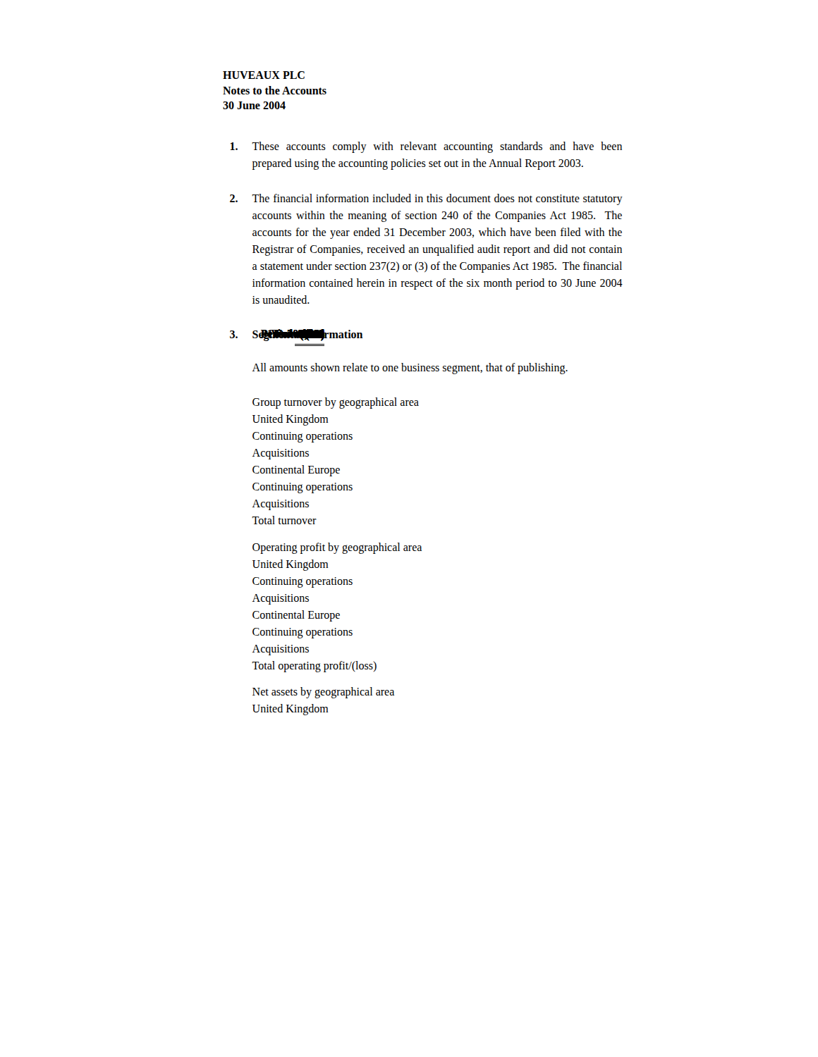HUVEAUX PLC
Notes to the Accounts
30 June 2004
1.
These accounts comply with relevant accounting standards and have been prepared using the accounting policies set out in the Annual Report 2003.
2.
The financial information included in this document does not constitute statutory accounts within the meaning of section 240 of the Companies Act 1985. The accounts for the year ended 31 December 2003, which have been filed with the Registrar of Companies, received an unqualified audit report and did not contain a statement under section 237(2) or (3) of the Companies Act 1985. The financial information contained herein in respect of the six month period to 30 June 2004 is unaudited.
3.
Segmental information
All amounts shown relate to one business segment, that of publishing.
| | Period ended | Period ended | Year ended |
| --- | --- | --- | --- |
| | 30 June | 30 June | 31 December |
| | 2004 | 2003 | 2003 |
| | Unaudited | Unaudited | Audited |
| | £000s | £000s | £000s |
| Group turnover by geographical area | | | |
| United Kingdom | | | |
| Continuing operations | 3,101 | 382 | 1,474 |
| Acquisitions | 1,214 | 477 | 2,586 |
| | 4,315 | 859 | 4,060 |
| Continental Europe | | | |
| Continuing operations | 91 | - | - |
| Acquisitions | 232 | - | 515 |
| | 323 | - | 515 |
| Total turnover | 4,638 | 859 | 4,575 |
| Operating profit by geographical area | | | |
| United Kingdom | | | |
| Continuing operations | 239 | (96) | 167 |
| Acquisitions | 261 | 68 | 722 |
| | 500 | (28) | 889 |
| Continental Europe | | | |
| Continuing operations | (178) | - | - |
| Acquisitions | (299) | - | 220 |
| | (477) | - | 220 |
| Total operating profit/(loss) | 23 | (28) | 1,109 |
| Net assets by geographical area | | | |
| United Kingdom | | | |